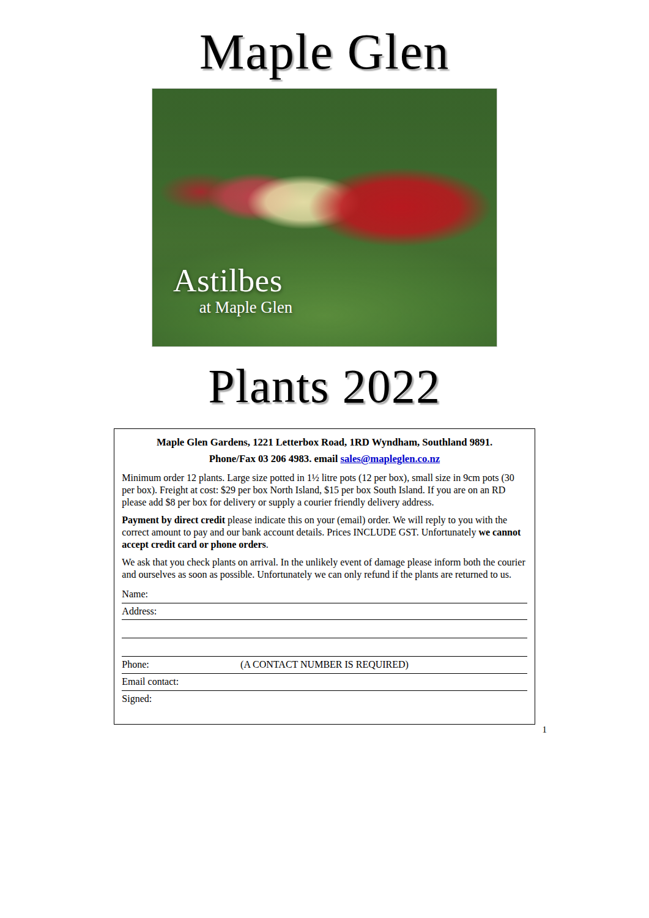Maple Glen
Astilbes at Maple Glen
Plants 2022
Maple Glen Gardens, 1221 Letterbox Road, 1RD Wyndham, Southland 9891.
Phone/Fax 03 206 4983. email sales@mapleglen.co.nz
Minimum order 12 plants. Large size potted in 1½ litre pots (12 per box), small size in 9cm pots (30 per box). Freight at cost: $29 per box North Island, $15 per box South Island. If you are on an RD please add $8 per box for delivery or supply a courier friendly delivery address.
Payment by direct credit please indicate this on your (email) order. We will reply to you with the correct amount to pay and our bank account details. Prices INCLUDE GST. Unfortunately we cannot accept credit card or phone orders.
We ask that you check plants on arrival. In the unlikely event of damage please inform both the courier and ourselves as soon as possible. Unfortunately we can only refund if the plants are returned to us.
Name:
Address:
Phone: (A CONTACT NUMBER IS REQUIRED)
Email contact:
Signed:
1